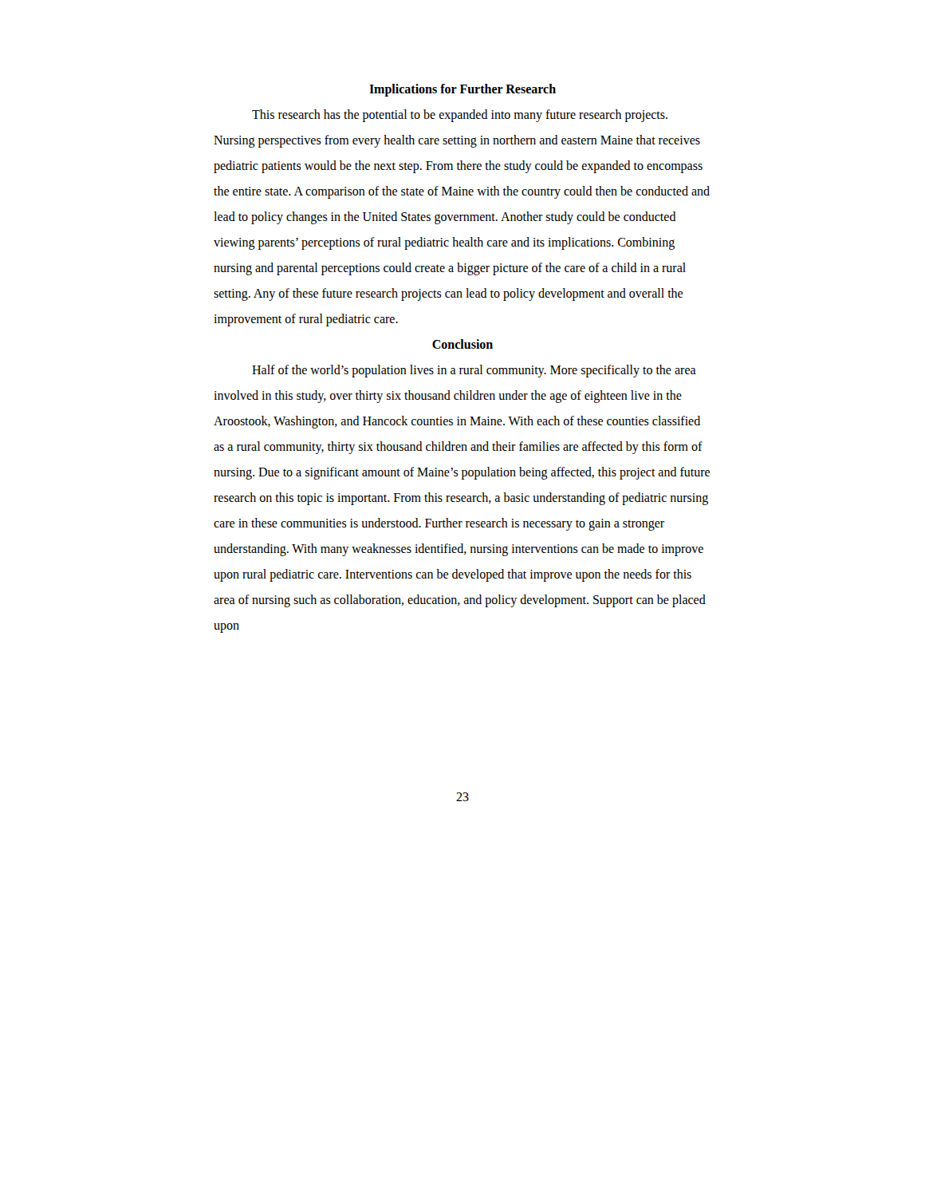Implications for Further Research
This research has the potential to be expanded into many future research projects. Nursing perspectives from every health care setting in northern and eastern Maine that receives pediatric patients would be the next step. From there the study could be expanded to encompass the entire state. A comparison of the state of Maine with the country could then be conducted and lead to policy changes in the United States government. Another study could be conducted viewing parents’ perceptions of rural pediatric health care and its implications. Combining nursing and parental perceptions could create a bigger picture of the care of a child in a rural setting. Any of these future research projects can lead to policy development and overall the improvement of rural pediatric care.
Conclusion
Half of the world’s population lives in a rural community. More specifically to the area involved in this study, over thirty six thousand children under the age of eighteen live in the Aroostook, Washington, and Hancock counties in Maine. With each of these counties classified as a rural community, thirty six thousand children and their families are affected by this form of nursing. Due to a significant amount of Maine’s population being affected, this project and future research on this topic is important. From this research, a basic understanding of pediatric nursing care in these communities is understood. Further research is necessary to gain a stronger understanding. With many weaknesses identified, nursing interventions can be made to improve upon rural pediatric care. Interventions can be developed that improve upon the needs for this area of nursing such as collaboration, education, and policy development. Support can be placed upon
23